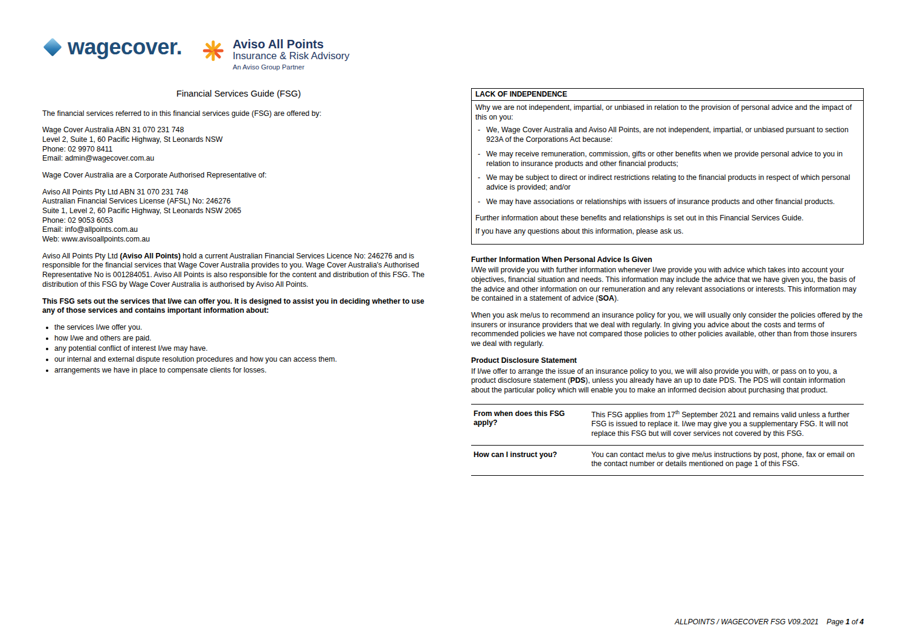wagecover.
Aviso All Points
Insurance & Risk Advisory
An Aviso Group Partner
Financial Services Guide (FSG)
The financial services referred to in this financial services guide (FSG) are offered by:
Wage Cover Australia ABN 31 070 231 748
Level 2, Suite 1, 60 Pacific Highway, St Leonards NSW
Phone: 02 9970 8411
Email: admin@wagecover.com.au
Wage Cover Australia are a Corporate Authorised Representative of:
Aviso All Points Pty Ltd ABN 31 070 231 748
Australian Financial Services License (AFSL) No: 246276
Suite 1, Level 2, 60 Pacific Highway, St Leonards NSW 2065
Phone: 02 9053 6053
Email: info@allpoints.com.au
Web: www.avisoallpoints.com.au
Aviso All Points Pty Ltd (Aviso All Points) hold a current Australian Financial Services Licence No: 246276 and is responsible for the financial services that Wage Cover Australia provides to you. Wage Cover Australia's Authorised Representative No is 001284051. Aviso All Points is also responsible for the content and distribution of this FSG. The distribution of this FSG by Wage Cover Australia is authorised by Aviso All Points.
This FSG sets out the services that I/we can offer you. It is designed to assist you in deciding whether to use any of those services and contains important information about:
the services I/we offer you.
how I/we and others are paid.
any potential conflict of interest I/we may have.
our internal and external dispute resolution procedures and how you can access them.
arrangements we have in place to compensate clients for losses.
LACK OF INDEPENDENCE
Why we are not independent, impartial, or unbiased in relation to the provision of personal advice and the impact of this on you:
We, Wage Cover Australia and Aviso All Points, are not independent, impartial, or unbiased pursuant to section 923A of the Corporations Act because:
We may receive remuneration, commission, gifts or other benefits when we provide personal advice to you in relation to insurance products and other financial products;
We may be subject to direct or indirect restrictions relating to the financial products in respect of which personal advice is provided; and/or
We may have associations or relationships with issuers of insurance products and other financial products.
Further information about these benefits and relationships is set out in this Financial Services Guide.
If you have any questions about this information, please ask us.
Further Information When Personal Advice Is Given
I/We will provide you with further information whenever I/we provide you with advice which takes into account your objectives, financial situation and needs. This information may include the advice that we have given you, the basis of the advice and other information on our remuneration and any relevant associations or interests. This information may be contained in a statement of advice (SOA).
When you ask me/us to recommend an insurance policy for you, we will usually only consider the policies offered by the insurers or insurance providers that we deal with regularly. In giving you advice about the costs and terms of recommended policies we have not compared those policies to other policies available, other than from those insurers we deal with regularly.
Product Disclosure Statement
If I/we offer to arrange the issue of an insurance policy to you, we will also provide you with, or pass on to you, a product disclosure statement (PDS), unless you already have an up to date PDS. The PDS will contain information about the particular policy which will enable you to make an informed decision about purchasing that product.
| From when does this FSG apply? | This FSG applies from 17 th September 2021 and remains valid unless a further FSG is issued to replace it. I/we may give you a supplementary FSG. It will not replace this FSG but will cover services not covered by this FSG. |
| How can I instruct you? | You can contact me/us to give me/us instructions by post, phone, fax or email on the contact number or details mentioned on page 1 of this FSG. |
ALLPOINTS / WAGECOVER FSG V09.2021 Page 1 of 4